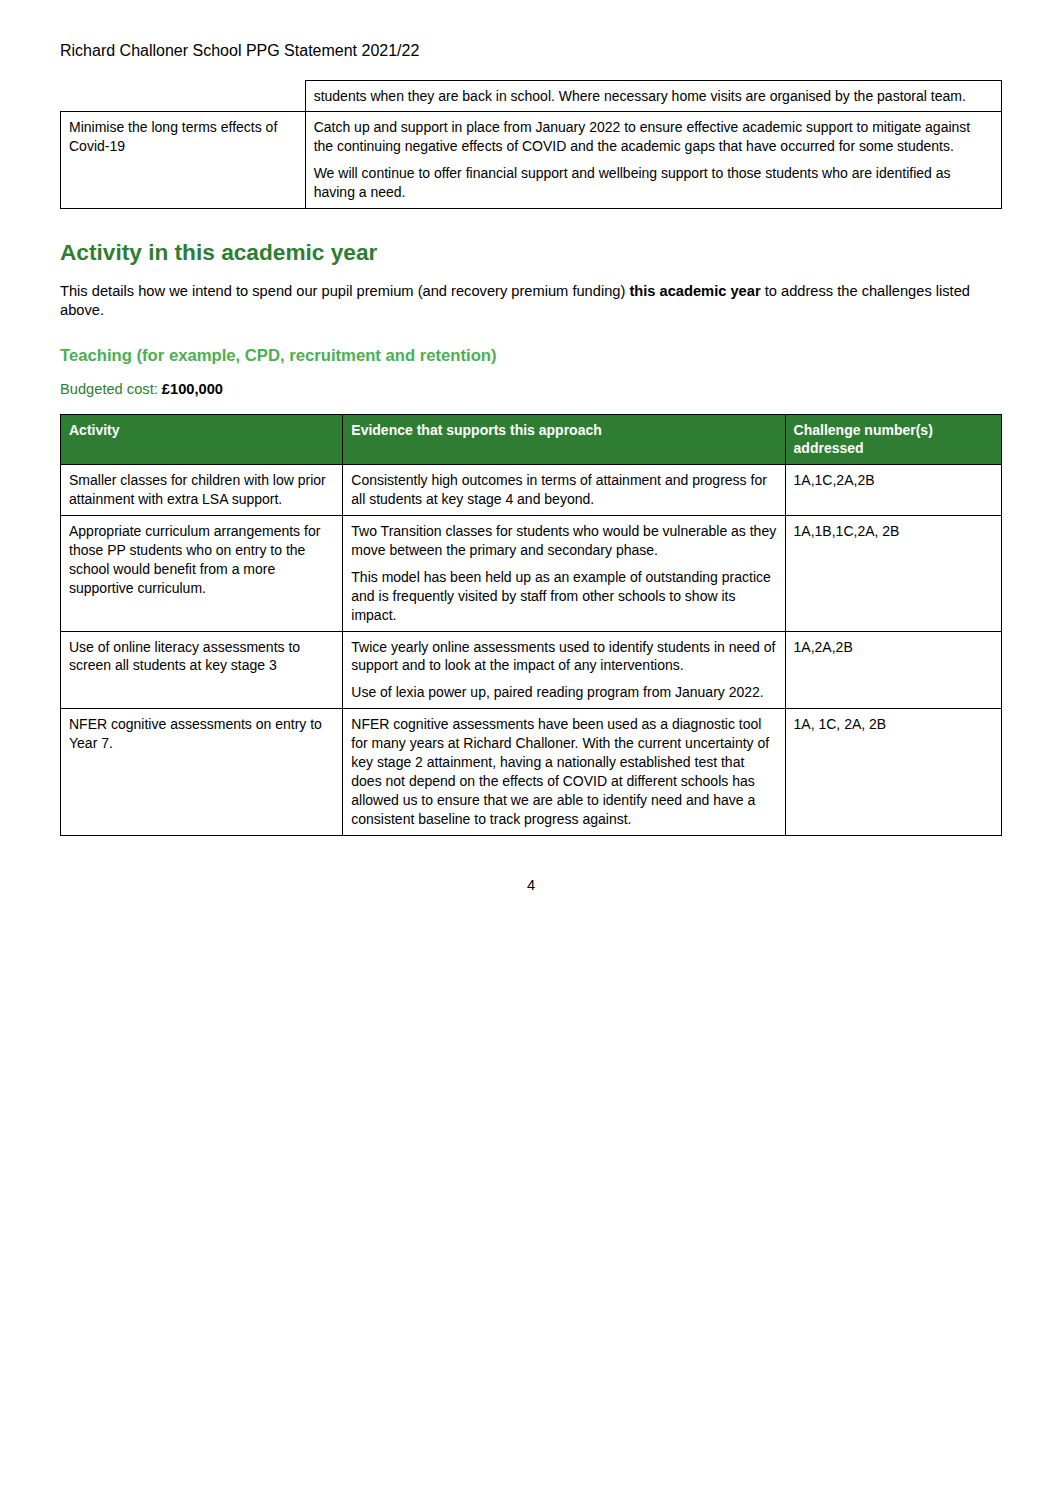Richard Challoner School PPG Statement 2021/22
| | students when they are back in school. Where necessary home visits are organised by the pastoral team. |
| Minimise the long terms effects of Covid-19 | Catch up and support in place from January 2022 to ensure effective academic support to mitigate against the continuing negative effects of COVID and the academic gaps that have occurred for some students. We will continue to offer financial support and wellbeing support to those students who are identified as having a need. |
Activity in this academic year
This details how we intend to spend our pupil premium (and recovery premium funding) this academic year to address the challenges listed above.
Teaching (for example, CPD, recruitment and retention)
Budgeted cost: £100,000
| Activity | Evidence that supports this approach | Challenge number(s) addressed |
| --- | --- | --- |
| Smaller classes for children with low prior attainment with extra LSA support. | Consistently high outcomes in terms of attainment and progress for all students at key stage 4 and beyond. | 1A,1C,2A,2B |
| Appropriate curriculum arrangements for those PP students who on entry to the school would benefit from a more supportive curriculum. | Two Transition classes for students who would be vulnerable as they move between the primary and secondary phase. This model has been held up as an example of outstanding practice and is frequently visited by staff from other schools to show its impact. | 1A,1B,1C,2A, 2B |
| Use of online literacy assessments to screen all students at key stage 3 | Twice yearly online assessments used to identify students in need of support and to look at the impact of any interventions. Use of lexia power up, paired reading program from January 2022. | 1A,2A,2B |
| NFER cognitive assessments on entry to Year 7. | NFER cognitive assessments have been used as a diagnostic tool for many years at Richard Challoner. With the current uncertainty of key stage 2 attainment, having a nationally established test that does not depend on the effects of COVID at different schools has allowed us to ensure that we are able to identify need and have a consistent baseline to track progress against. | 1A, 1C, 2A, 2B |
4